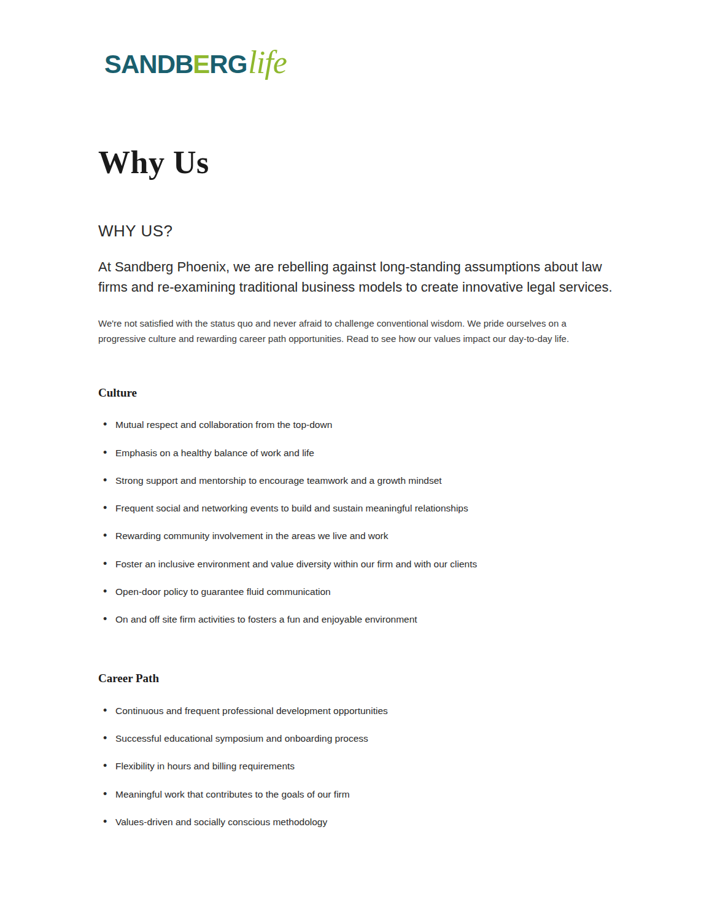SANDB ERG life
Why Us
WHY US?
At Sandberg Phoenix, we are rebelling against long-standing assumptions about law firms and re-examining traditional business models to create innovative legal services.
We're not satisfied with the status quo and never afraid to challenge conventional wisdom. We pride ourselves on a progressive culture and rewarding career path opportunities. Read to see how our values impact our day-to-day life.
Culture
Mutual respect and collaboration from the top-down
Emphasis on a healthy balance of work and life
Strong support and mentorship to encourage teamwork and a growth mindset
Frequent social and networking events to build and sustain meaningful relationships
Rewarding community involvement in the areas we live and work
Foster an inclusive environment and value diversity within our firm and with our clients
Open-door policy to guarantee fluid communication
On and off site firm activities to fosters a fun and enjoyable environment
Career Path
Continuous and frequent professional development opportunities
Successful educational symposium and onboarding process
Flexibility in hours and billing requirements
Meaningful work that contributes to the goals of our firm
Values-driven and socially conscious methodology